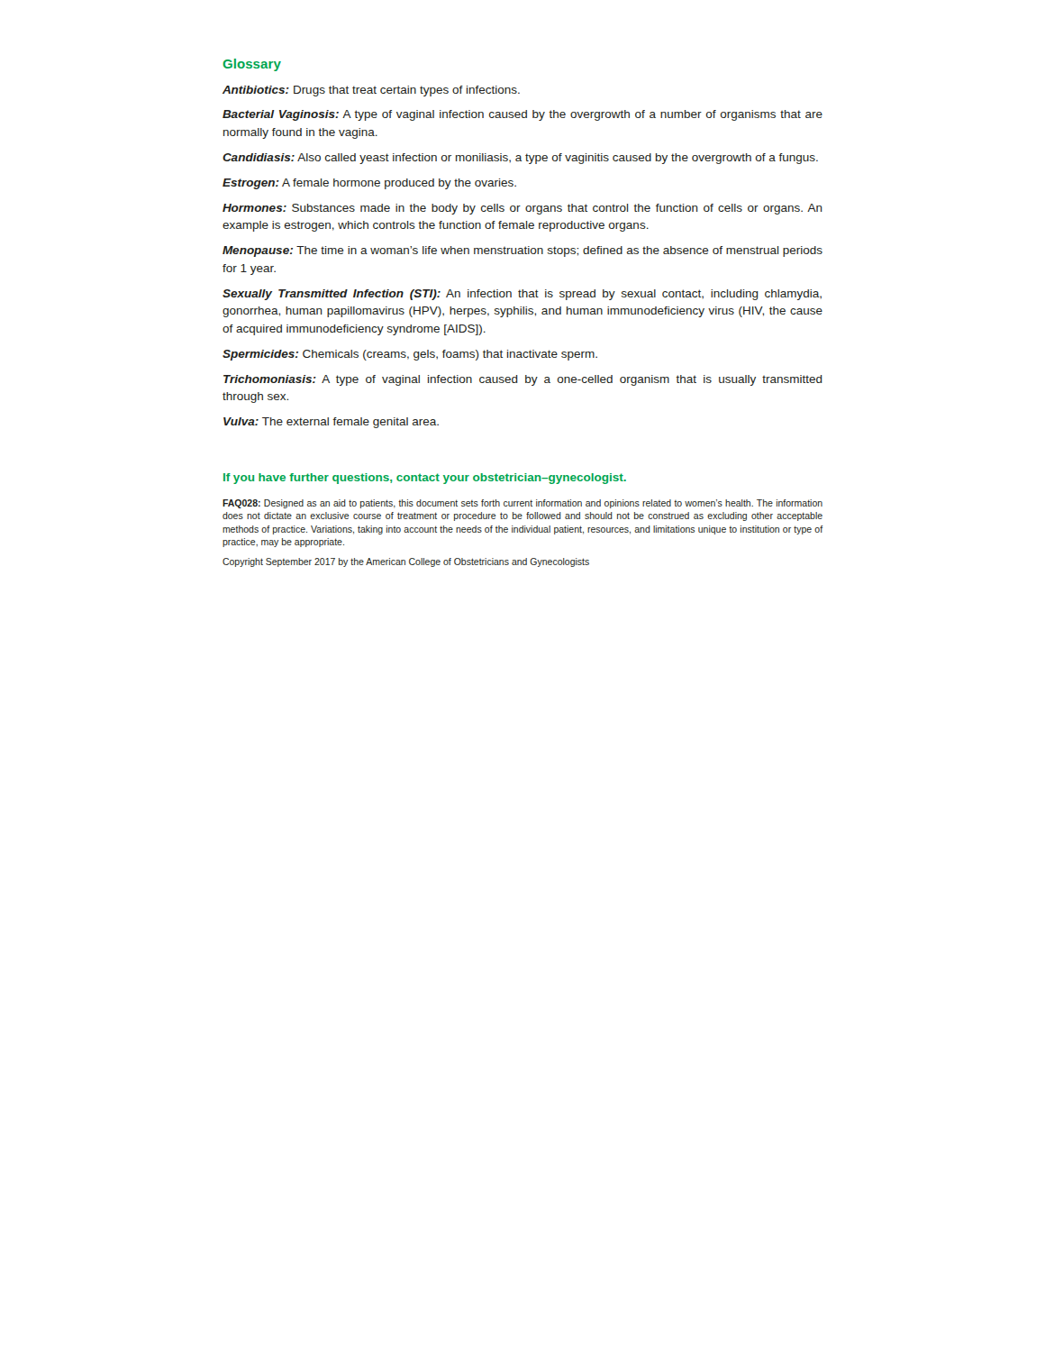Glossary
Antibiotics: Drugs that treat certain types of infections.
Bacterial Vaginosis: A type of vaginal infection caused by the overgrowth of a number of organisms that are normally found in the vagina.
Candidiasis: Also called yeast infection or moniliasis, a type of vaginitis caused by the overgrowth of a fungus.
Estrogen: A female hormone produced by the ovaries.
Hormones: Substances made in the body by cells or organs that control the function of cells or organs. An example is estrogen, which controls the function of female reproductive organs.
Menopause: The time in a woman’s life when menstruation stops; defined as the absence of menstrual periods for 1 year.
Sexually Transmitted Infection (STI): An infection that is spread by sexual contact, including chlamydia, gonorrhea, human papillomavirus (HPV), herpes, syphilis, and human immunodeficiency virus (HIV, the cause of acquired immunodeficiency syndrome [AIDS]).
Spermicides: Chemicals (creams, gels, foams) that inactivate sperm.
Trichomoniasis: A type of vaginal infection caused by a one-celled organism that is usually transmitted through sex.
Vulva: The external female genital area.
If you have further questions, contact your obstetrician–gynecologist.
FAQ028: Designed as an aid to patients, this document sets forth current information and opinions related to women’s health. The information does not dictate an exclusive course of treatment or procedure to be followed and should not be construed as excluding other acceptable methods of practice. Variations, taking into account the needs of the individual patient, resources, and limitations unique to institution or type of practice, may be appropriate.
Copyright September 2017 by the American College of Obstetricians and Gynecologists